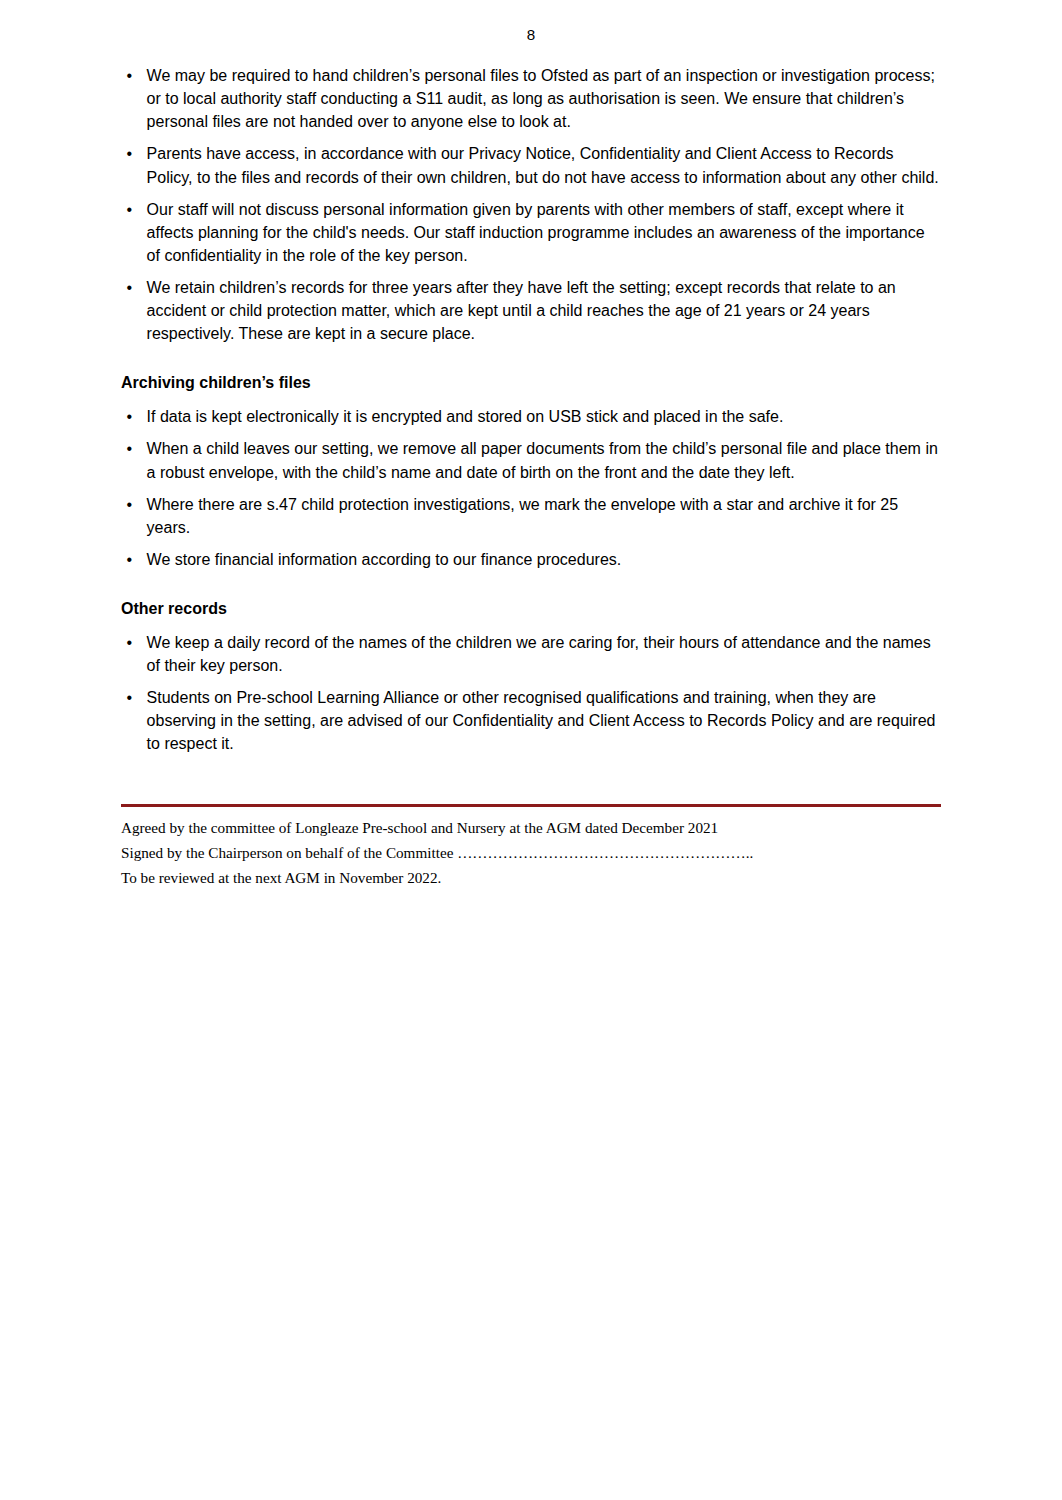8
We may be required to hand children’s personal files to Ofsted as part of an inspection or investigation process; or to local authority staff conducting a S11 audit, as long as authorisation is seen. We ensure that children’s personal files are not handed over to anyone else to look at.
Parents have access, in accordance with our Privacy Notice, Confidentiality and Client Access to Records Policy, to the files and records of their own children, but do not have access to information about any other child.
Our staff will not discuss personal information given by parents with other members of staff, except where it affects planning for the child's needs. Our staff induction programme includes an awareness of the importance of confidentiality in the role of the key person.
We retain children’s records for three years after they have left the setting; except records that relate to an accident or child protection matter, which are kept until a child reaches the age of 21 years or 24 years respectively. These are kept in a secure place.
Archiving children’s files
If data is kept electronically it is encrypted and stored on USB stick and placed in the safe.
When a child leaves our setting, we remove all paper documents from the child’s personal file and place them in a robust envelope, with the child’s name and date of birth on the front and the date they left.
Where there are s.47 child protection investigations, we mark the envelope with a star and archive it for 25 years.
We store financial information according to our finance procedures.
Other records
We keep a daily record of the names of the children we are caring for, their hours of attendance and the names of their key person.
Students on Pre-school Learning Alliance or other recognised qualifications and training, when they are observing in the setting, are advised of our Confidentiality and Client Access to Records Policy and are required to respect it.
Agreed by the committee of Longleaze Pre-school and Nursery at the AGM dated December 2021
Signed by the Chairperson on behalf of the Committee …………………………………………………..
To be reviewed at the next AGM in November 2022.